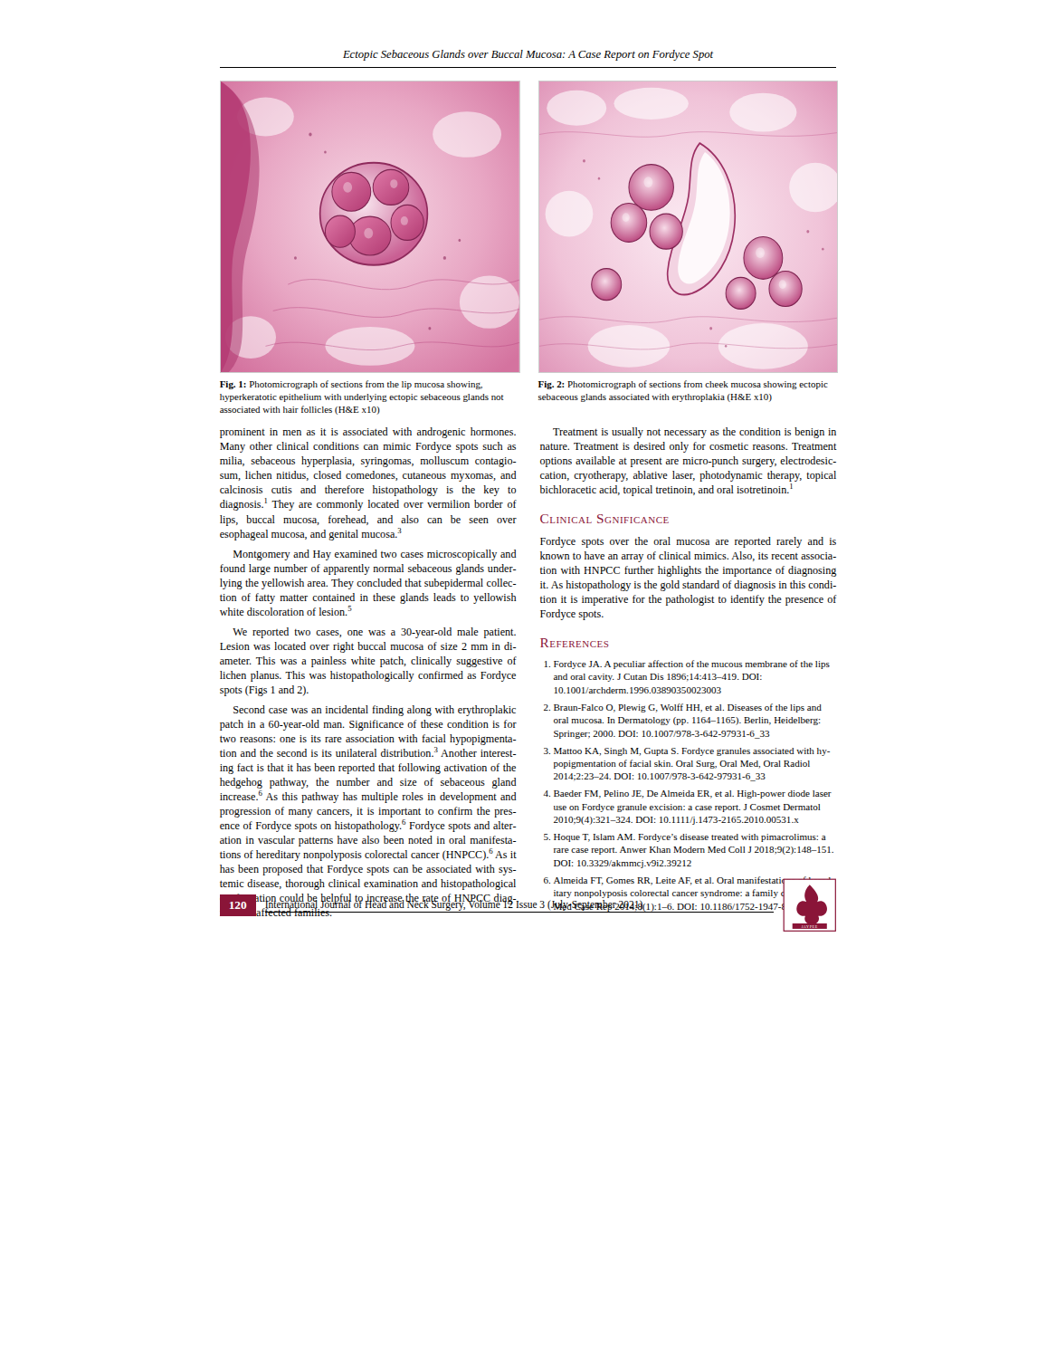Ectopic Sebaceous Glands over Buccal Mucosa: A Case Report on Fordyce Spot
Fig. 1: Photomicrograph of sections from the lip mucosa showing, hyperkeratotic epithelium with underlying ectopic sebaceous glands not associated with hair follicles (H&E x10)
Fig. 2: Photomicrograph of sections from cheek mucosa showing ectopic sebaceous glands associated with erythroplakia (H&E x10)
prominent in men as it is associated with androgenic hormones. Many other clinical conditions can mimic Fordyce spots such as milia, sebaceous hyperplasia, syringomas, molluscum contagiosum, lichen nitidus, closed comedones, cutaneous myxomas, and calcinosis cutis and therefore histopathology is the key to diagnosis.1 They are commonly located over vermilion border of lips, buccal mucosa, forehead, and also can be seen over esophageal mucosa, and genital mucosa.3
Montgomery and Hay examined two cases microscopically and found large number of apparently normal sebaceous glands underlying the yellowish area. They concluded that subepidermal collection of fatty matter contained in these glands leads to yellowish white discoloration of lesion.5
We reported two cases, one was a 30-year-old male patient. Lesion was located over right buccal mucosa of size 2 mm in diameter. This was a painless white patch, clinically suggestive of lichen planus. This was histopathologically confirmed as Fordyce spots (Figs 1 and 2).
Second case was an incidental finding along with erythroplakic patch in a 60-year-old man. Significance of these condition is for two reasons: one is its rare association with facial hypopigmentation and the second is its unilateral distribution.3 Another interesting fact is that it has been reported that following activation of the hedgehog pathway, the number and size of sebaceous gland increase.6 As this pathway has multiple roles in development and progression of many cancers, it is important to confirm the presence of Fordyce spots on histopathology.6 Fordyce spots and alteration in vascular patterns have also been noted in oral manifestations of hereditary nonpolyposis colorectal cancer (HNPCC).6 As it has been proposed that Fordyce spots can be associated with systemic disease, thorough clinical examination and histopathological confirmation could be helpful to increase the rate of HNPCC diagnosis in affected families.
Treatment is usually not necessary as the condition is benign in nature. Treatment is desired only for cosmetic reasons. Treatment options available at present are micro-punch surgery, electrodesiccation, cryotherapy, ablative laser, photodynamic therapy, topical bichloracetic acid, topical tretinoin, and oral isotretinoin.1
Clinical Sgnificance
Fordyce spots over the oral mucosa are reported rarely and is known to have an array of clinical mimics. Also, its recent association with HNPCC further highlights the importance of diagnosing it. As histopathology is the gold standard of diagnosis in this condition it is imperative for the pathologist to identify the presence of Fordyce spots.
References
Fordyce JA. A peculiar affection of the mucous membrane of the lips and oral cavity. J Cutan Dis 1896;14:413–419. DOI: 10.1001/archderm.1996.03890350023003
Braun-Falco O, Plewig G, Wolff HH, et al. Diseases of the lips and oral mucosa. In Dermatology (pp. 1164–1165). Berlin, Heidelberg: Springer; 2000. DOI: 10.1007/978-3-642-97931-6_33
Mattoo KA, Singh M, Gupta S. Fordyce granules associated with hypopigmentation of facial skin. Oral Surg, Oral Med, Oral Radiol 2014;2:23–24. DOI: 10.1007/978-3-642-97931-6_33
Baeder FM, Pelino JE, De Almeida ER, et al. High-power diode laser use on Fordyce granule excision: a case report. J Cosmet Dermatol 2010;9(4):321–324. DOI: 10.1111/j.1473-2165.2010.00531.x
Hoque T, Islam AM. Fordyce’s disease treated with pimacrolimus: a rare case report. Anwer Khan Modern Med Coll J 2018;9(2):148–151. DOI: 10.3329/akmmcj.v9i2.39212
Almeida FT, Gomes RR, Leite AF, et al. Oral manifestations of hereditary nonpolyposis colorectal cancer syndrome: a family case series. J Med Case Rep 2014;8(1):1–6. DOI: 10.1186/1752-1947-8-249
120
International Journal of Head and Neck Surgery, Volume 12 Issue 3 (July-September 2021)
JAYPEE